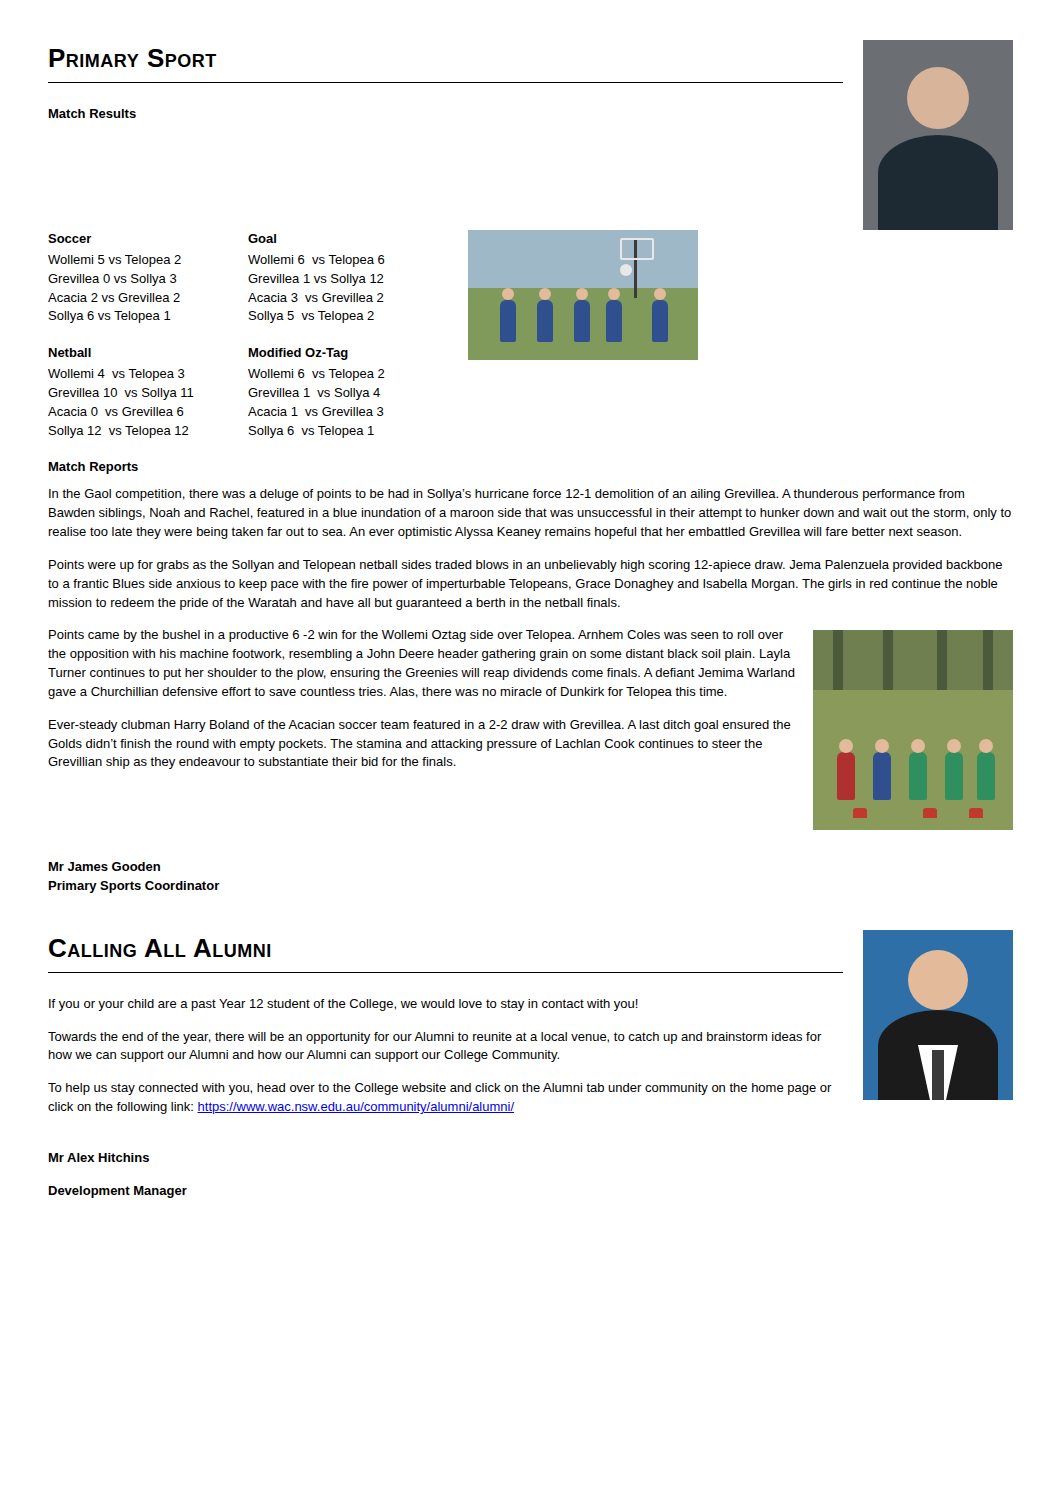Primary Sport
Match Results
Soccer
Wollemi 5 vs Telopea 2
Grevillea 0 vs Sollya 3
Acacia 2 vs Grevillea 2
Sollya 6 vs Telopea 1
Goal
Wollemi 6 vs Telopea 6
Grevillea 1 vs Sollya 12
Acacia 3 vs Grevillea 2
Sollya 5 vs Telopea 2
Netball
Wollemi 4 vs Telopea 3
Grevillea 10 vs Sollya 11
Acacia 0 vs Grevillea 6
Sollya 12 vs Telopea 12
Modified Oz-Tag
Wollemi 6 vs Telopea 2
Grevillea 1 vs Sollya 4
Acacia 1 vs Grevillea 3
Sollya 6 vs Telopea 1
Match Reports
In the Gaol competition, there was a deluge of points to be had in Sollya’s hurricane force 12-1 demolition of an ailing Grevillea. A thunderous performance from Bawden siblings, Noah and Rachel, featured in a blue inundation of a maroon side that was unsuccessful in their attempt to hunker down and wait out the storm, only to realise too late they were being taken far out to sea. An ever optimistic Alyssa Keaney remains hopeful that her embattled Grevillea will fare better next season.
Points were up for grabs as the Sollyan and Telopean netball sides traded blows in an unbelievably high scoring 12-apiece draw. Jema Palenzuela provided backbone to a frantic Blues side anxious to keep pace with the fire power of imperturbable Telopeans, Grace Donaghey and Isabella Morgan. The girls in red continue the noble mission to redeem the pride of the Waratah and have all but guaranteed a berth in the netball finals.
Points came by the bushel in a productive 6 -2 win for the Wollemi Oztag side over Telopea. Arnhem Coles was seen to roll over the opposition with his machine footwork, resembling a John Deere header gathering grain on some distant black soil plain. Layla Turner continues to put her shoulder to the plow, ensuring the Greenies will reap dividends come finals. A defiant Jemima Warland gave a Churchillian defensive effort to save countless tries. Alas, there was no miracle of Dunkirk for Telopea this time.
Ever-steady clubman Harry Boland of the Acacian soccer team featured in a 2-2 draw with Grevillea. A last ditch goal ensured the Golds didn’t finish the round with empty pockets. The stamina and attacking pressure of Lachlan Cook continues to steer the Grevillian ship as they endeavour to substantiate their bid for the finals.
Mr James Gooden
Primary Sports Coordinator
Calling All Alumni
If you or your child are a past Year 12 student of the College, we would love to stay in contact with you!
Towards the end of the year, there will be an opportunity for our Alumni to reunite at a local venue, to catch up and brainstorm ideas for how we can support our Alumni and how our Alumni can support our College Community.
To help us stay connected with you, head over to the College website and click on the Alumni tab under community on the home page or click on the following link: https://www.wac.nsw.edu.au/community/alumni/alumni/
Mr Alex Hitchins
Development Manager